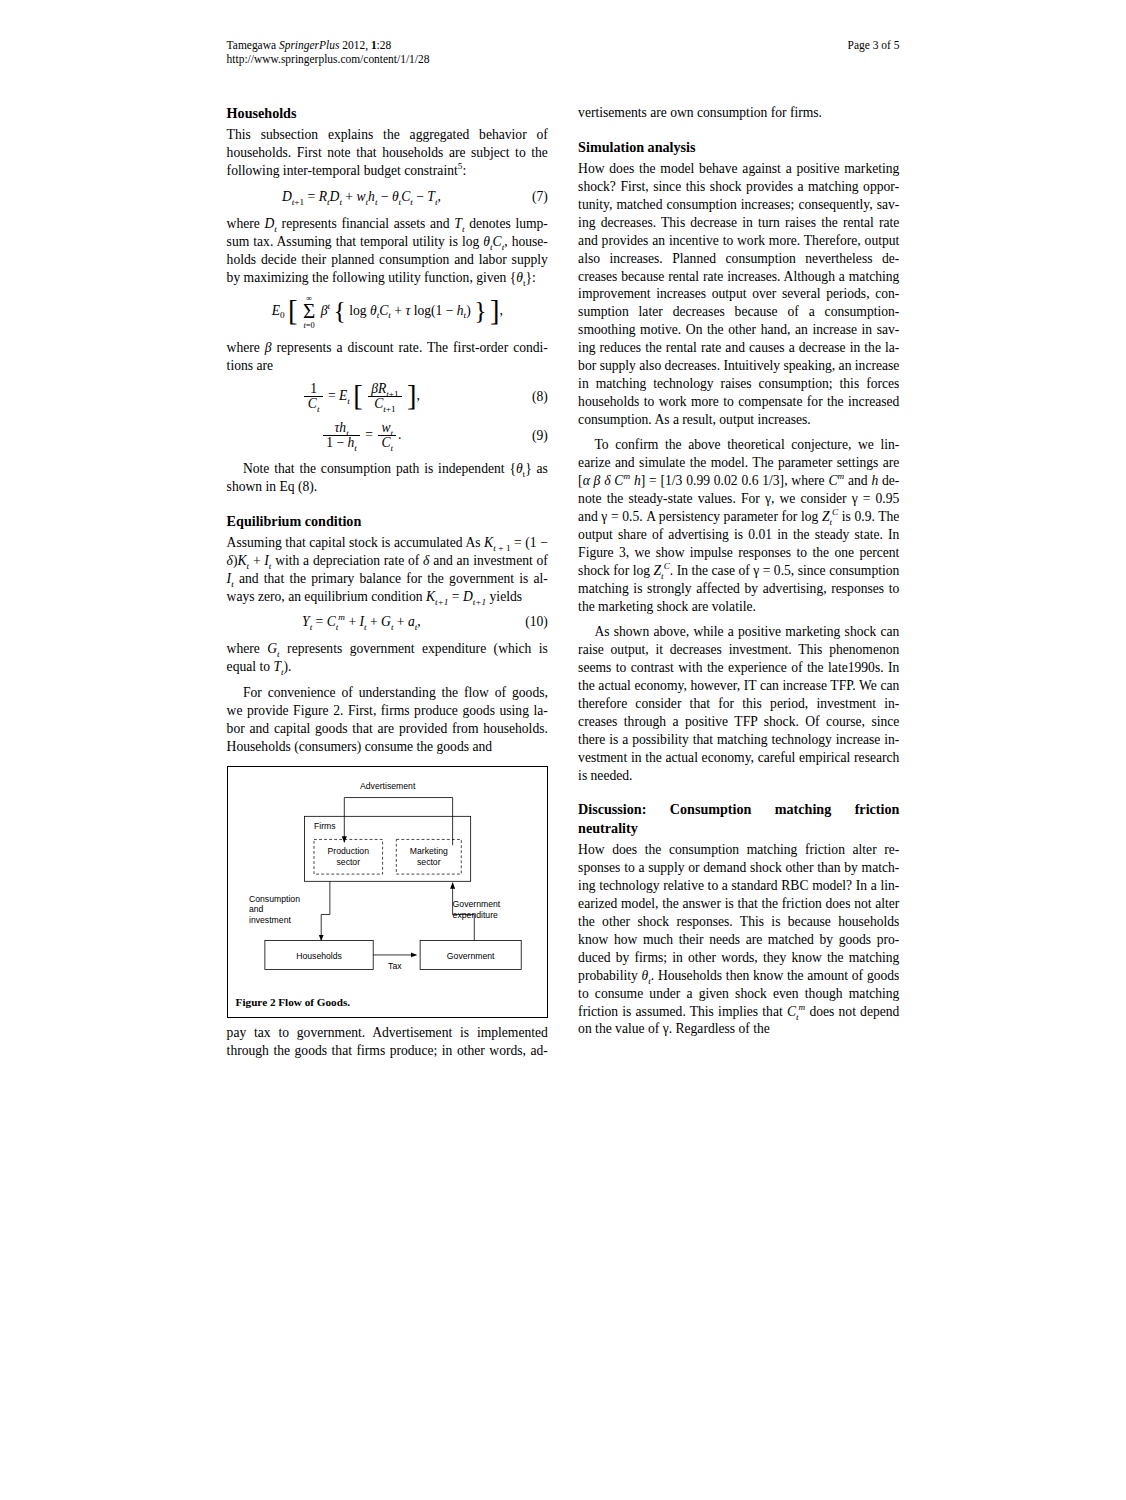Tamegawa SpringerPlus 2012, 1:28
http://www.springerplus.com/content/1/1/28
Page 3 of 5
Households
This subsection explains the aggregated behavior of households. First note that households are subject to the following inter-temporal budget constraint5:
Dt+1 = RtDt + wtht − θtCt − Tt,
(7)
where Dt represents financial assets and Tt denotes lump-sum tax. Assuming that temporal utility is log θtCt, households decide their planned consumption and labor supply by maximizing the following utility function, given {θt}:
E0 [ ∞Σt=0 βt { log θtCt + τ log(1 − ht) } ],
where β represents a discount rate. The first-order conditions are
1 Ct = Et [ βRt+1 Ct+1 ],
(8)
τht 1 − ht = wt Ct.
(9)
Note that the consumption path is independent {θt} as shown in Eq (8).
Equilibrium condition
Assuming that capital stock is accumulated As Kt + 1 = (1 − δ)Kt + It with a depreciation rate of δ and an investment of It and that the primary balance for the government is always zero, an equilibrium condition Kt+1 = Dt+1 yields
Yt = Ctm + It + Gt + at,
(10)
where Gt represents government expenditure (which is equal to Tt).
For convenience of understanding the flow of goods, we provide Figure 2. First, firms produce goods using labor and capital goods that are provided from households. Households (consumers) consume the goods and
Advertisement Firms Production sector Marketing sector Consumption and investment Government expenditure Households Government Tax
Figure 2 Flow of Goods.
pay tax to government. Advertisement is implemented through the goods that firms produce; in other words, advertisements are own consumption for firms.
Simulation analysis
How does the model behave against a positive marketing shock? First, since this shock provides a matching opportunity, matched consumption increases; consequently, saving decreases. This decrease in turn raises the rental rate and provides an incentive to work more. Therefore, output also increases. Planned consumption nevertheless decreases because rental rate increases. Although a matching improvement increases output over several periods, consumption later decreases because of a consumption-smoothing motive. On the other hand, an increase in saving reduces the rental rate and causes a decrease in the labor supply also decreases. Intuitively speaking, an increase in matching technology raises consumption; this forces households to work more to compensate for the increased consumption. As a result, output increases.
To confirm the above theoretical conjecture, we linearize and simulate the model. The parameter settings are [α β δ Cm h] = [1/3 0.99 0.02 0.6 1/3], where Cm and h denote the steady-state values. For γ, we consider γ = 0.95 and γ = 0.5. A persistency parameter for log ZtC is 0.9. The output share of advertising is 0.01 in the steady state. In Figure 3, we show impulse responses to the one percent shock for log ZtC. In the case of γ = 0.5, since consumption matching is strongly affected by advertising, responses to the marketing shock are volatile.
As shown above, while a positive marketing shock can raise output, it decreases investment. This phenomenon seems to contrast with the experience of the late1990s. In the actual economy, however, IT can increase TFP. We can therefore consider that for this period, investment increases through a positive TFP shock. Of course, since there is a possibility that matching technology increase investment in the actual economy, careful empirical research is needed.
Discussion: Consumption matching friction neutrality
How does the consumption matching friction alter responses to a supply or demand shock other than by matching technology relative to a standard RBC model? In a linearized model, the answer is that the friction does not alter the other shock responses. This is because households know how much their needs are matched by goods produced by firms; in other words, they know the matching probability θt. Households then know the amount of goods to consume under a given shock even though matching friction is assumed. This implies that Ctm does not depend on the value of γ. Regardless of the